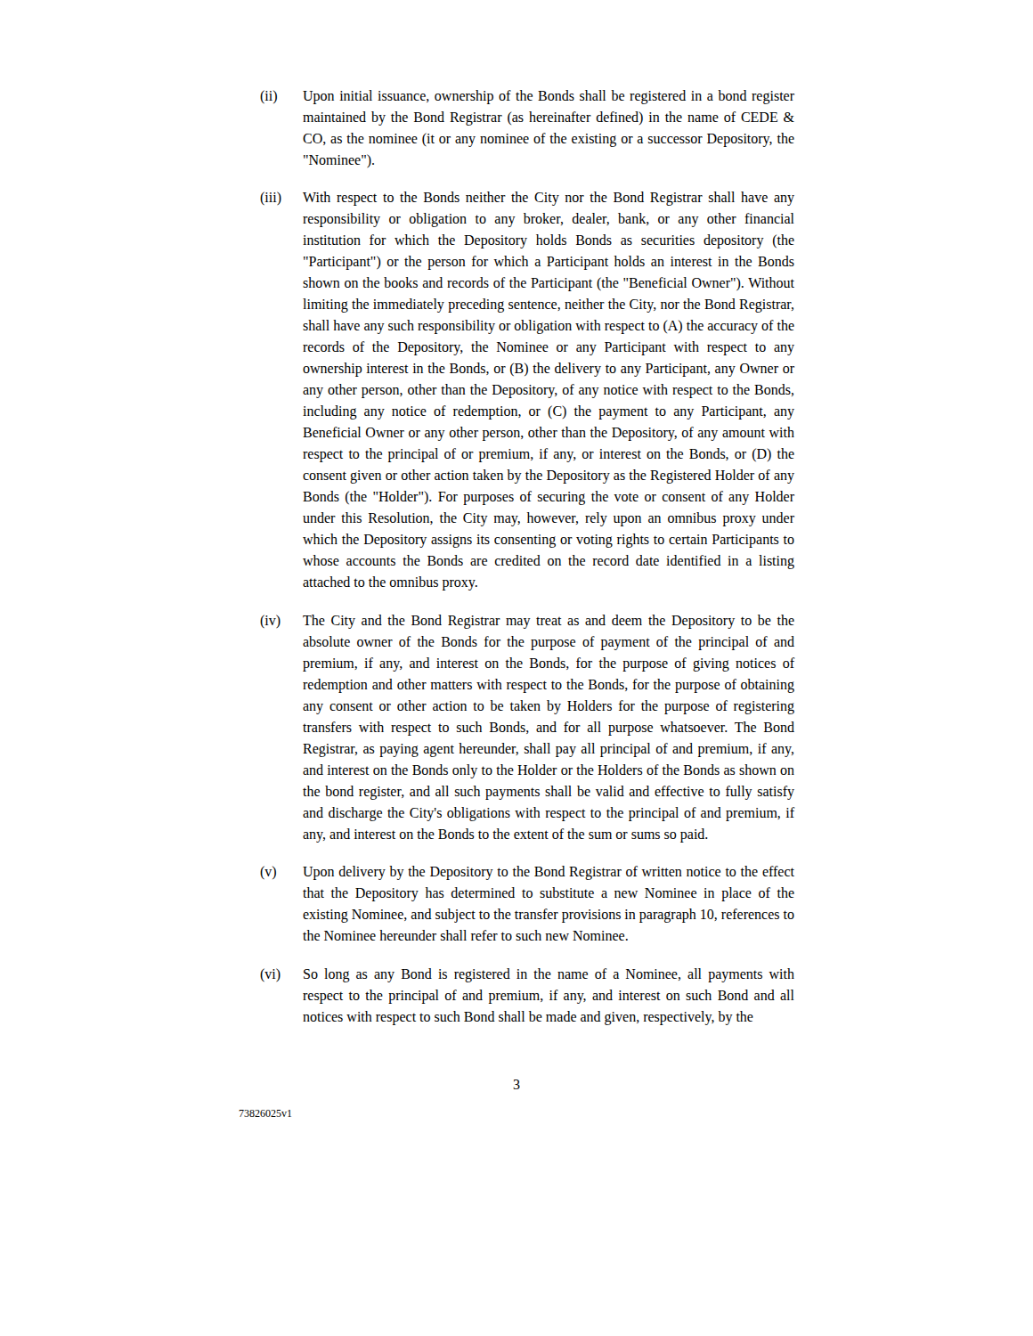(ii) Upon initial issuance, ownership of the Bonds shall be registered in a bond register maintained by the Bond Registrar (as hereinafter defined) in the name of CEDE & CO, as the nominee (it or any nominee of the existing or a successor Depository, the "Nominee").
(iii) With respect to the Bonds neither the City nor the Bond Registrar shall have any responsibility or obligation to any broker, dealer, bank, or any other financial institution for which the Depository holds Bonds as securities depository (the "Participant") or the person for which a Participant holds an interest in the Bonds shown on the books and records of the Participant (the "Beneficial Owner"). Without limiting the immediately preceding sentence, neither the City, nor the Bond Registrar, shall have any such responsibility or obligation with respect to (A) the accuracy of the records of the Depository, the Nominee or any Participant with respect to any ownership interest in the Bonds, or (B) the delivery to any Participant, any Owner or any other person, other than the Depository, of any notice with respect to the Bonds, including any notice of redemption, or (C) the payment to any Participant, any Beneficial Owner or any other person, other than the Depository, of any amount with respect to the principal of or premium, if any, or interest on the Bonds, or (D) the consent given or other action taken by the Depository as the Registered Holder of any Bonds (the "Holder"). For purposes of securing the vote or consent of any Holder under this Resolution, the City may, however, rely upon an omnibus proxy under which the Depository assigns its consenting or voting rights to certain Participants to whose accounts the Bonds are credited on the record date identified in a listing attached to the omnibus proxy.
(iv) The City and the Bond Registrar may treat as and deem the Depository to be the absolute owner of the Bonds for the purpose of payment of the principal of and premium, if any, and interest on the Bonds, for the purpose of giving notices of redemption and other matters with respect to the Bonds, for the purpose of obtaining any consent or other action to be taken by Holders for the purpose of registering transfers with respect to such Bonds, and for all purpose whatsoever. The Bond Registrar, as paying agent hereunder, shall pay all principal of and premium, if any, and interest on the Bonds only to the Holder or the Holders of the Bonds as shown on the bond register, and all such payments shall be valid and effective to fully satisfy and discharge the City's obligations with respect to the principal of and premium, if any, and interest on the Bonds to the extent of the sum or sums so paid.
(v) Upon delivery by the Depository to the Bond Registrar of written notice to the effect that the Depository has determined to substitute a new Nominee in place of the existing Nominee, and subject to the transfer provisions in paragraph 10, references to the Nominee hereunder shall refer to such new Nominee.
(vi) So long as any Bond is registered in the name of a Nominee, all payments with respect to the principal of and premium, if any, and interest on such Bond and all notices with respect to such Bond shall be made and given, respectively, by the
3
73826025v1